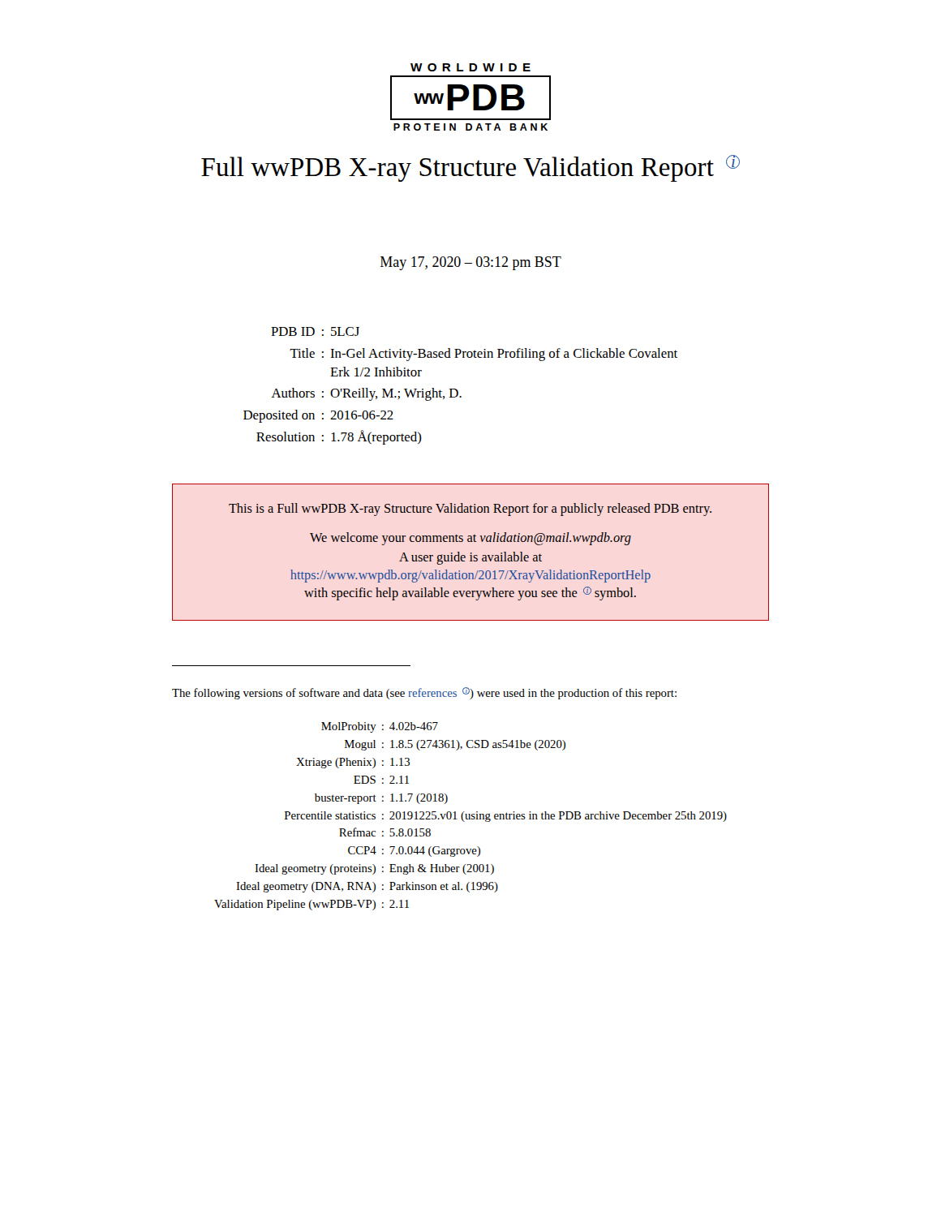WORLDWIDE
ww PDB
PROTEIN DATA BANK
Full wwPDB X-ray Structure Validation Report i
May 17, 2020 – 03:12 pm BST
| PDB ID | : | 5LCJ |
| Title | : | In-Gel Activity-Based Protein Profiling of a Clickable Covalent Erk 1/2 Inhibitor |
| Authors | : | O'Reilly, M.; Wright, D. |
| Deposited on | : | 2016-06-22 |
| Resolution | : | 1.78 Å(reported) |
This is a Full wwPDB X-ray Structure Validation Report for a publicly released PDB entry.
We welcome your comments at validation@mail.wwpdb.org
A user guide is available at
https://www.wwpdb.org/validation/2017/XrayValidationReportHelp
with specific help available everywhere you see the i symbol.
The following versions of software and data (see references i) were used in the production of this report:
| MolProbity | : | 4.02b-467 |
| Mogul | : | 1.8.5 (274361), CSD as541be (2020) |
| Xtriage (Phenix) | : | 1.13 |
| EDS | : | 2.11 |
| buster-report | : | 1.1.7 (2018) |
| Percentile statistics | : | 20191225.v01 (using entries in the PDB archive December 25th 2019) |
| Refmac | : | 5.8.0158 |
| CCP4 | : | 7.0.044 (Gargrove) |
| Ideal geometry (proteins) | : | Engh & Huber (2001) |
| Ideal geometry (DNA, RNA) | : | Parkinson et al. (1996) |
| Validation Pipeline (wwPDB-VP) | : | 2.11 |